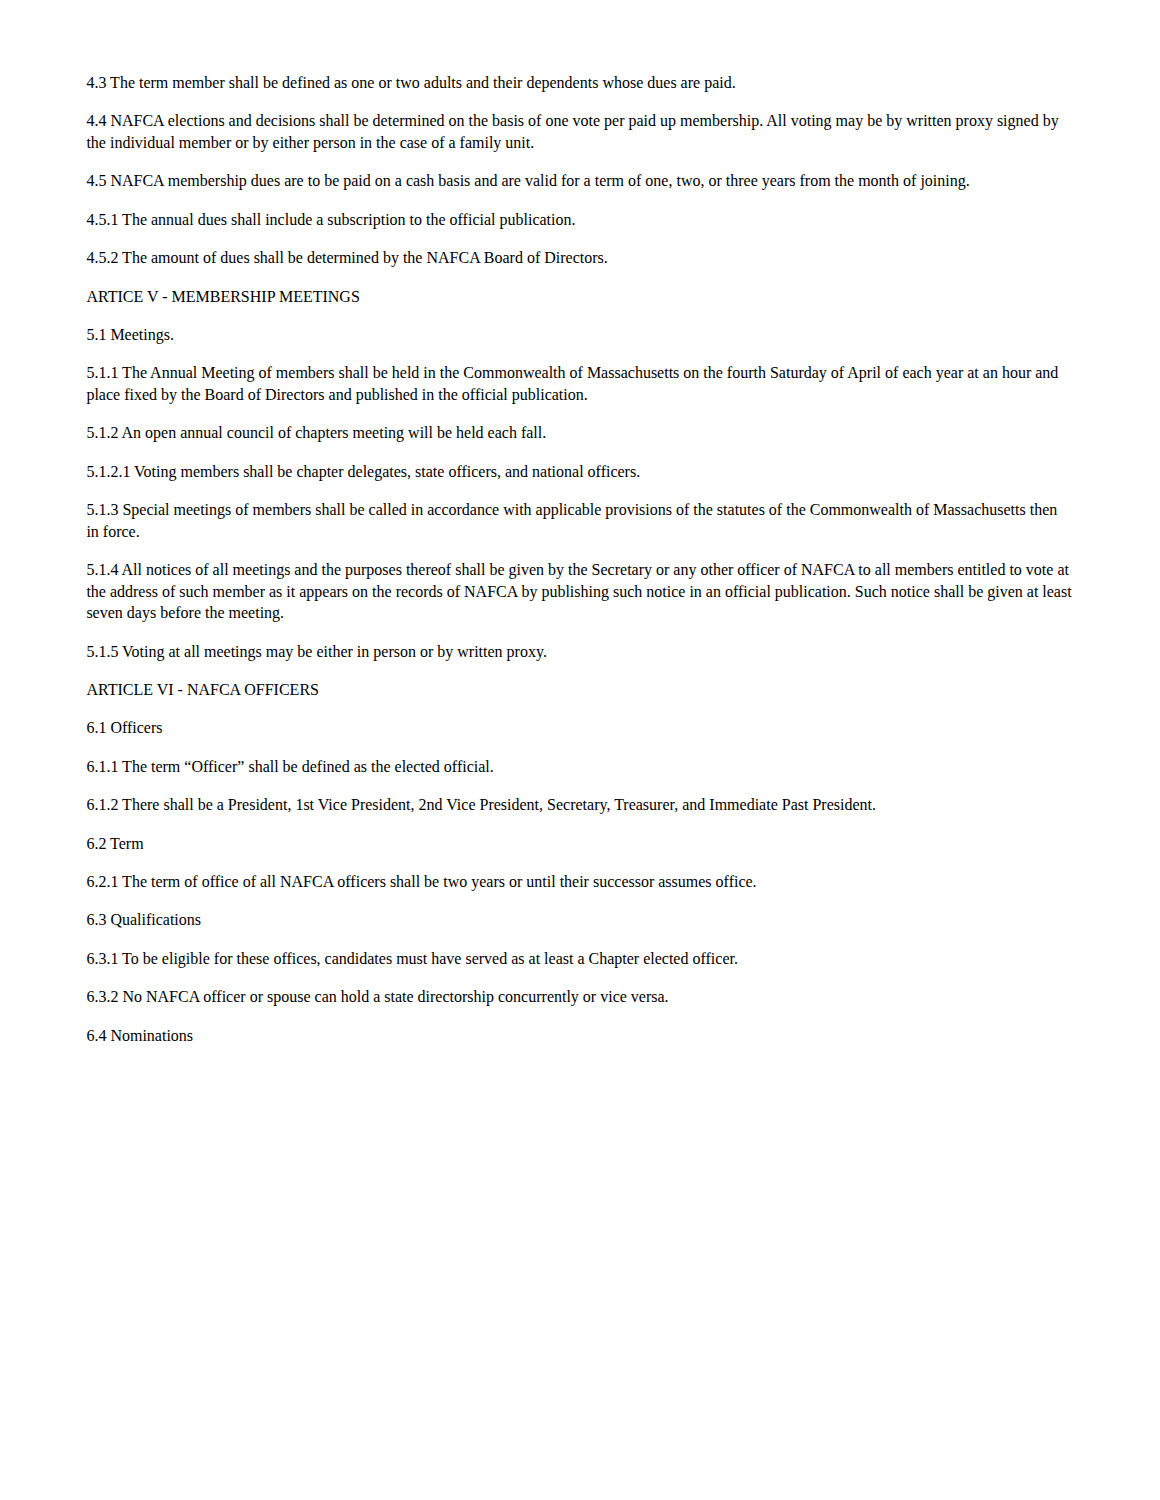4.3 The term member shall be defined as one or two adults and their dependents whose dues are paid.
4.4 NAFCA elections and decisions shall be determined on the basis of one vote per paid up membership. All voting may be by written proxy signed by the individual member or by either person in the case of a family unit.
4.5 NAFCA membership dues are to be paid on a cash basis and are valid for a term of one, two, or three years from the month of joining.
4.5.1 The annual dues shall include a subscription to the official publication.
4.5.2 The amount of dues shall be determined by the NAFCA Board of Directors.
ARTICE V - MEMBERSHIP MEETINGS
5.1 Meetings.
5.1.1 The Annual Meeting of members shall be held in the Commonwealth of Massachusetts on the fourth Saturday of April of each year at an hour and place fixed by the Board of Directors and published in the official publication.
5.1.2 An open annual council of chapters meeting will be held each fall.
5.1.2.1 Voting members shall be chapter delegates, state officers, and national officers.
5.1.3 Special meetings of members shall be called in accordance with applicable provisions of the statutes of the Commonwealth of Massachusetts then in force.
5.1.4 All notices of all meetings and the purposes thereof shall be given by the Secretary or any other officer of NAFCA to all members entitled to vote at the address of such member as it appears on the records of NAFCA by publishing such notice in an official publication. Such notice shall be given at least seven days before the meeting.
5.1.5 Voting at all meetings may be either in person or by written proxy.
ARTICLE VI - NAFCA OFFICERS
6.1 Officers
6.1.1 The term “Officer” shall be defined as the elected official.
6.1.2 There shall be a President, 1st Vice President, 2nd Vice President, Secretary, Treasurer, and Immediate Past President.
6.2 Term
6.2.1 The term of office of all NAFCA officers shall be two years or until their successor assumes office.
6.3 Qualifications
6.3.1 To be eligible for these offices, candidates must have served as at least a Chapter elected officer.
6.3.2 No NAFCA officer or spouse can hold a state directorship concurrently or vice versa.
6.4 Nominations